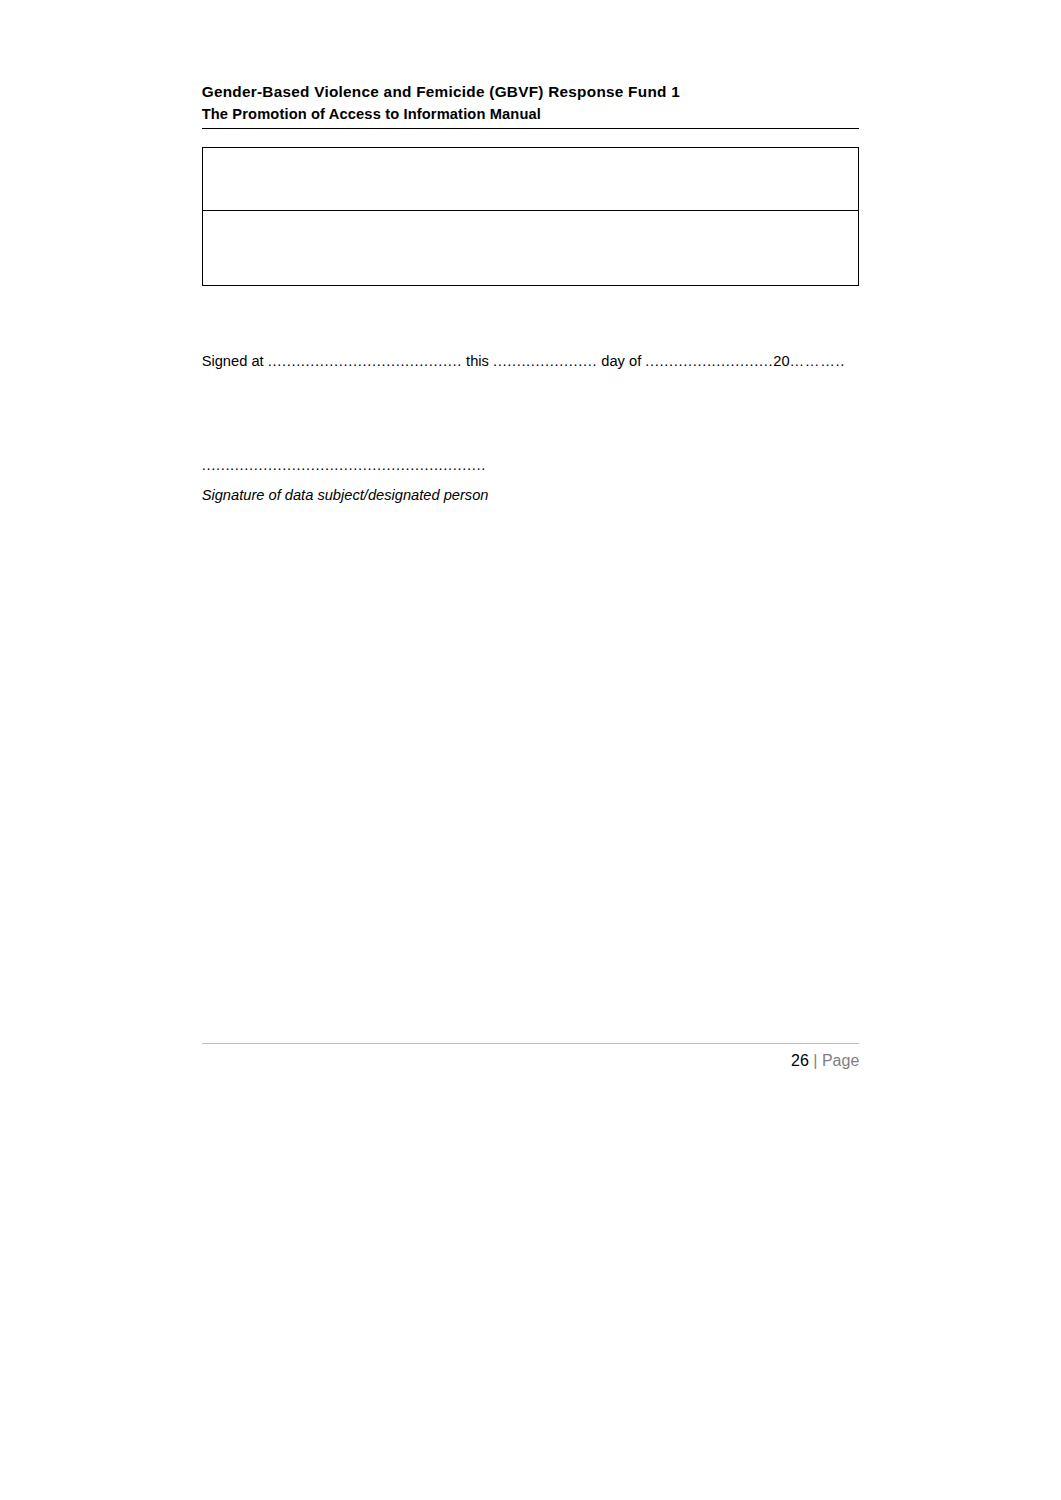Gender-Based Violence and Femicide (GBVF) Response Fund 1
The Promotion of Access to Information Manual
Signed at ......................................... this ...................... day of ........................... 20………..
............................................................
Signature of data subject/designated person
26 | Page